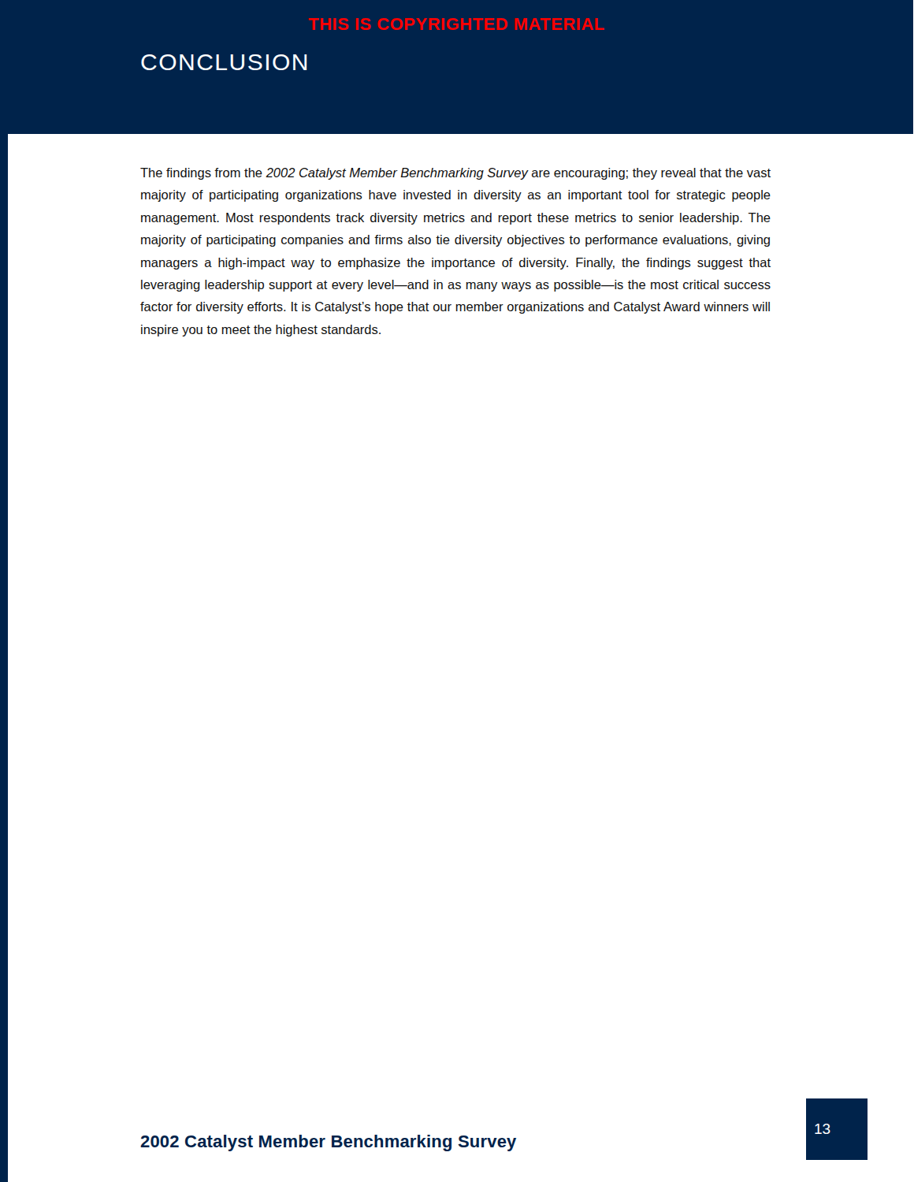THIS IS COPYRIGHTED MATERIAL
CONCLUSION
The findings from the 2002 Catalyst Member Benchmarking Survey are encouraging; they reveal that the vast majority of participating organizations have invested in diversity as an important tool for strategic people management. Most respondents track diversity metrics and report these metrics to senior leadership. The majority of participating companies and firms also tie diversity objectives to performance evaluations, giving managers a high-impact way to emphasize the importance of diversity. Finally, the findings suggest that leveraging leadership support at every level—and in as many ways as possible—is the most critical success factor for diversity efforts. It is Catalyst’s hope that our member organizations and Catalyst Award winners will inspire you to meet the highest standards.
2002 Catalyst Member Benchmarking Survey
13